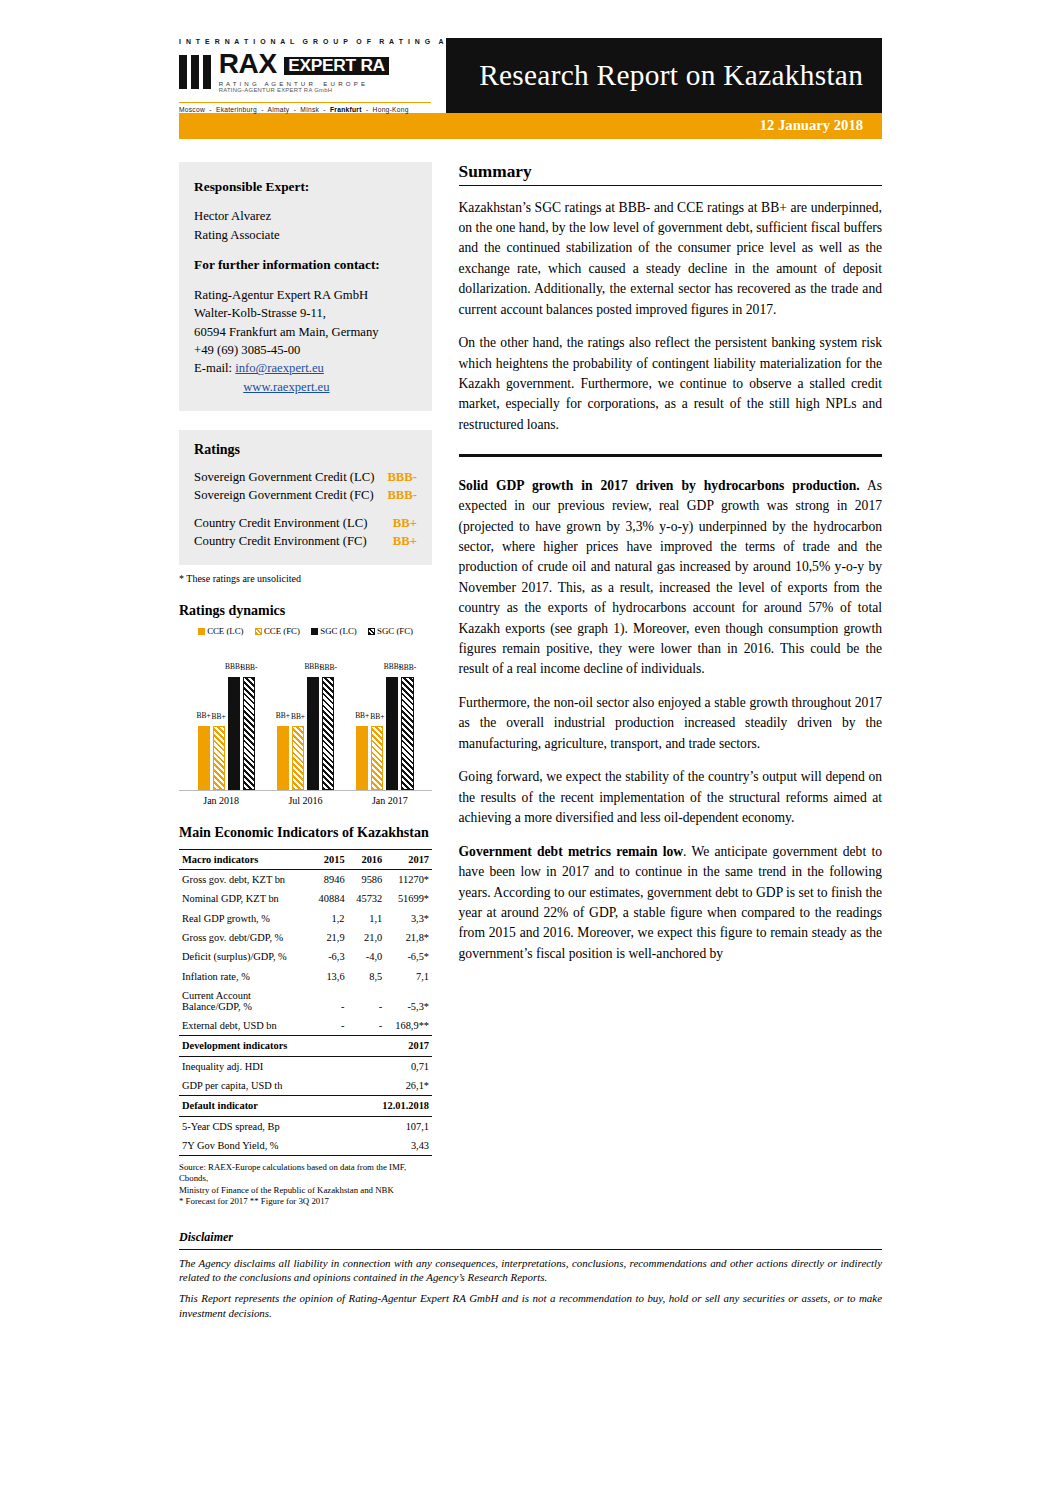I N T E R N A T I O N A L G R O U P O F R A T I N G A G E N C I E S
RAX EXPERT RA
R A T I N G A G E N T U R E U R O P E
RATING-AGENTUR EXPERT RA GmbH
Moscow - Ekaterinburg - Almaty - Minsk - Frankfurt - Hong-Kong
Research Report on Kazakhstan
12 January 2018
Responsible Expert:
Hector Alvarez
Rating Associate
For further information contact:
Rating-Agentur Expert RA GmbH
Walter-Kolb-Strasse 9-11,
60594 Frankfurt am Main, Germany
+49 (69) 3085-45-00
E-mail: info@raexpert.eu
www.raexpert.eu
Ratings
| Sovereign Government Credit (LC) | BBB- |
| Sovereign Government Credit (FC) | BBB- |
| Country Credit Environment (LC) | BB+ |
| Country Credit Environment (FC) | BB+ |
* These ratings are unsolicited
Ratings dynamics
CCE (LC) CCE (FC) SGC (LC) SGC (FC)
BB+
BB+
BBB-
BBB-
BB+
BB+
BBB-
BBB-
BB+
BB+
BBB-
BBB-
Jan 2018 Jul 2016 Jan 2017
Main Economic Indicators of Kazakhstan
| Macro indicators | 2015 | 2016 | 2017 |
| --- | --- | --- | --- |
| Gross gov. debt, KZT bn | 8946 | 9586 | 11270* |
| Nominal GDP, KZT bn | 40884 | 45732 | 51699* |
| Real GDP growth, % | 1,2 | 1,1 | 3,3* |
| Gross gov. debt/GDP, % | 21,9 | 21,0 | 21,8* |
| Deficit (surplus)/GDP, % | -6,3 | -4,0 | -6,5* |
| Inflation rate, % | 13,6 | 8,5 | 7,1 |
| Current Account Balance/GDP, % | - | - | -5,3* |
| External debt, USD bn | - | - | 168,9** |
| Development indicators | 2017 |
| Inequality adj. HDI | 0,71 |
| GDP per capita, USD th | 26,1* |
| Default indicator | 12.01.2018 |
| 5-Year CDS spread, Bp | 107,1 |
| 7Y Gov Bond Yield, % | 3,43 |
Source: RAEX-Europe calculations based on data from the IMF, Cbonds,
Ministry of Finance of the Republic of Kazakhstan and NBK
* Forecast for 2017 ** Figure for 3Q 2017
Summary
Kazakhstan’s SGC ratings at BBB- and CCE ratings at BB+ are underpinned, on the one hand, by the low level of government debt, sufficient fiscal buffers and the continued stabilization of the consumer price level as well as the exchange rate, which caused a steady decline in the amount of deposit dollarization. Additionally, the external sector has recovered as the trade and current account balances posted improved figures in 2017.
On the other hand, the ratings also reflect the persistent banking system risk which heightens the probability of contingent liability materialization for the Kazakh government. Furthermore, we continue to observe a stalled credit market, especially for corporations, as a result of the still high NPLs and restructured loans.
Solid GDP growth in 2017 driven by hydrocarbons production. As expected in our previous review, real GDP growth was strong in 2017 (projected to have grown by 3,3% y-o-y) underpinned by the hydrocarbon sector, where higher prices have improved the terms of trade and the production of crude oil and natural gas increased by around 10,5% y-o-y by November 2017. This, as a result, increased the level of exports from the country as the exports of hydrocarbons account for around 57% of total Kazakh exports (see graph 1). Moreover, even though consumption growth figures remain positive, they were lower than in 2016. This could be the result of a real income decline of individuals.
Furthermore, the non-oil sector also enjoyed a stable growth throughout 2017 as the overall industrial production increased steadily driven by the manufacturing, agriculture, transport, and trade sectors.
Going forward, we expect the stability of the country’s output will depend on the results of the recent implementation of the structural reforms aimed at achieving a more diversified and less oil-dependent economy.
Government debt metrics remain low. We anticipate government debt to have been low in 2017 and to continue in the same trend in the following years. According to our estimates, government debt to GDP is set to finish the year at around 22% of GDP, a stable figure when compared to the readings from 2015 and 2016. Moreover, we expect this figure to remain steady as the government’s fiscal position is well-anchored by
Disclaimer
The Agency disclaims all liability in connection with any consequences, interpretations, conclusions, recommendations and other actions directly or indirectly related to the conclusions and opinions contained in the Agency’s Research Reports.
This Report represents the opinion of Rating-Agentur Expert RA GmbH and is not a recommendation to buy, hold or sell any securities or assets, or to make investment decisions.